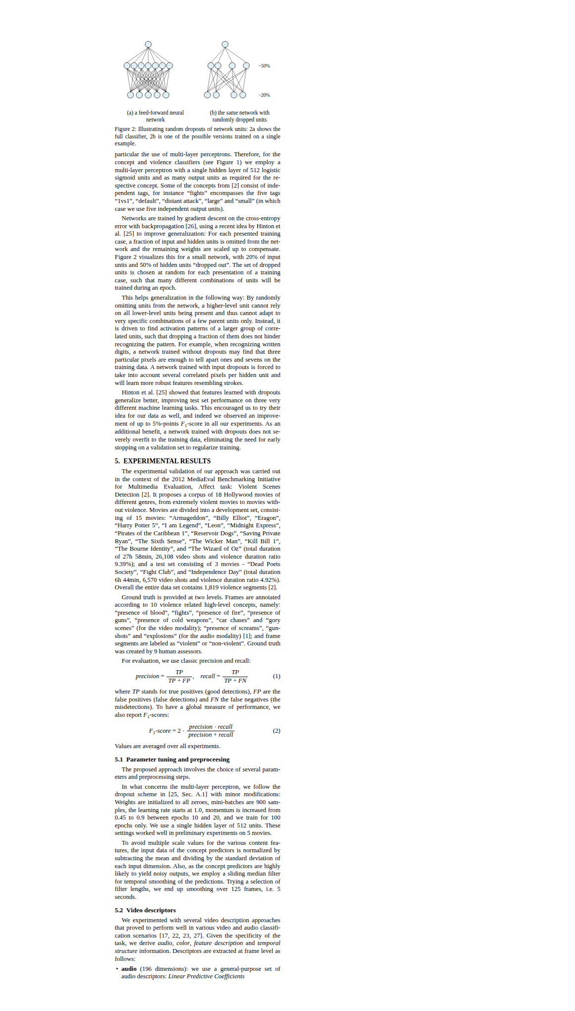−50% −20%
(a) a feed-forward neural network
(b) the same network with randomly dropped units
Figure 2: Illustrating random dropouts of network units: 2a shows the full classifier, 2b is one of the possible versions trained on a single example.
particular the use of multi-layer perceptrons. Therefore, for the concept and violence classifiers (see Figure 1) we employ a multi-layer perceptron with a single hidden layer of 512 logistic sigmoid units and as many output units as required for the respective concept. Some of the concepts from [2] consist of independent tags, for instance “fights” encompasses the five tags “1vs1”, “default”, “distant attack”, “large” and “small” (in which case we use five independent output units).
Networks are trained by gradient descent on the cross-entropy error with backpropagation [26], using a recent idea by Hinton et al. [25] to improve generalization: For each presented training case, a fraction of input and hidden units is omitted from the network and the remaining weights are scaled up to compensate. Figure 2 visualizes this for a small network, with 20% of input units and 50% of hidden units “dropped out”. The set of dropped units is chosen at random for each presentation of a training case, such that many different combinations of units will be trained during an epoch.
This helps generalization in the following way: By randomly omitting units from the network, a higher-level unit cannot rely on all lower-level units being present and thus cannot adapt to very specific combinations of a few parent units only. Instead, it is driven to find activation patterns of a larger group of correlated units, such that dropping a fraction of them does not hinder recognizing the pattern. For example, when recognizing written digits, a network trained without dropouts may find that three particular pixels are enough to tell apart ones and sevens on the training data. A network trained with input dropouts is forced to take into account several correlated pixels per hidden unit and will learn more robust features resembling strokes.
Hinton et al. [25] showed that features learned with dropouts generalize better, improving test set performance on three very different machine learning tasks. This encouraged us to try their idea for our data as well, and indeed we observed an improvement of up to 5%-points F 1-score in all our experiments. As an additional benefit, a network trained with dropouts does not severely overfit to the training data, eliminating the need for early stopping on a validation set to regularize training.
5. Experimental Results
The experimental validation of our approach was carried out in the context of the 2012 MediaEval Benchmarking Initiative for Multimedia Evaluation, Affect task: Violent Scenes Detection [2]. It proposes a corpus of 18 Hollywood movies of different genres, from extremely violent movies to movies without violence. Movies are divided into a development set, consisting of 15 movies: “Armageddon”, “Billy Elliot”, “Eragon”, “Harry Potter 5”, “I am Legend”, “Leon”, “Midnight Express”, “Pirates of the Caribbean 1”, “Reservoir Dogs”, “Saving Private Ryan”, “The Sixth Sense”, “The Wicker Man”, “Kill Bill 1”, “The Bourne Identity”, and “The Wizard of Oz” (total duration of 27h 58min, 26,108 video shots and violence duration ratio 9.39%); and a test set consisting of 3 movies - “Dead Poets Society”, “Fight Club”, and “Independence Day” (total duration 6h 44min, 6,570 video shots and violence duration ratio 4.92%). Overall the entire data set contains 1,819 violence segments [2].
Ground truth is provided at two levels. Frames are annotated according to 10 violence related high-level concepts, namely: “presence of blood”, “fights”, “presence of fire”, “presence of guns”, “presence of cold weapons”, “car chases” and “gory scenes” (for the video modality); “presence of screams”, “gunshots” and “explosions” (for the audio modality) [1]; and frame segments are labeled as “violent” or “non-violent”. Ground truth was created by 9 human assessors.
For evaluation, we use classic precision and recall:
precision = TP TP + FP, recall = TP TP + FN
(1)
where TP stands for true positives (good detections), FP are the false positives (false detections) and FN the false negatives (the misdetections). To have a global measure of performance, we also report F 1-scores:
F 1-score = 2 · precision · recall precision + recall
(2)
Values are averaged over all experiments.
5.1 Parameter tuning and preproceesing
The proposed approach involves the choice of several parameters and preprocessing steps.
In what concerns the multi-layer perceptron, we follow the dropout scheme in [25, Sec. A.1] with minor modifications: Weights are initialized to all zeroes, mini-batches are 900 samples, the learning rate starts at 1.0, momentum is increased from 0.45 to 0.9 between epochs 10 and 20, and we train for 100 epochs only. We use a single hidden layer of 512 units. These settings worked well in preliminary experiments on 5 movies.
To avoid multiple scale values for the various content features, the input data of the concept predictors is normalized by subtracting the mean and dividing by the standard deviation of each input dimension. Also, as the concept predictors are highly likely to yield noisy outputs, we employ a sliding median filter for temporal smoothing of the predictions. Trying a selection of filter lengths, we end up smoothing over 125 frames, i.e. 5 seconds.
5.2 Video descriptors
We experimented with several video description approaches that proved to perform well in various video and audio classification scenarios [17, 22, 23, 27]. Given the specificity of the task, we derive audio, color, feature description and temporal structure information. Descriptors are extracted at frame level as follows:
audio (196 dimensions): we use a general-purpose set of audio descriptors: Linear Predictive Coefficients